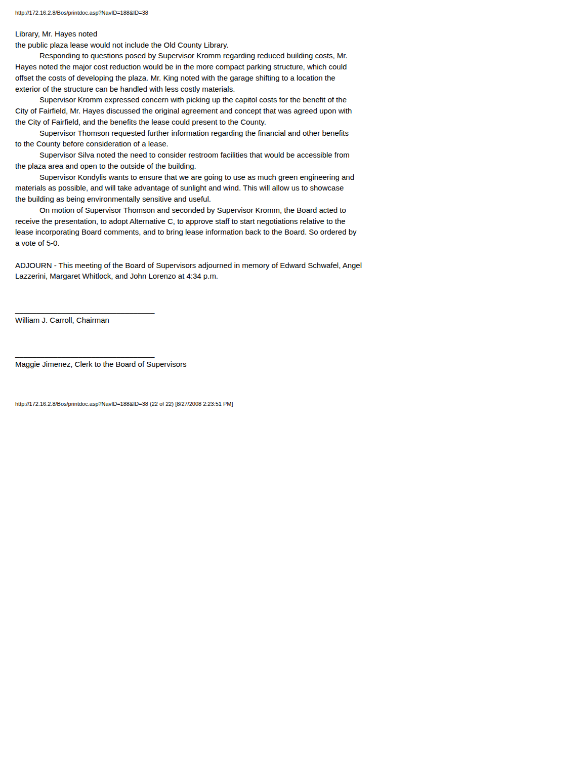http://172.16.2.8/Bos/printdoc.asp?NavID=188&ID=38
Library, Mr. Hayes noted
the public plaza lease would not include the Old County Library.
Responding to questions posed by Supervisor Kromm regarding reduced building costs, Mr.
Hayes noted the major cost reduction would be in the more compact parking structure, which could
offset the costs of developing the plaza. Mr. King noted with the garage shifting to a location the
exterior of the structure can be handled with less costly materials.
Supervisor Kromm expressed concern with picking up the capitol costs for the benefit of the
City of Fairfield, Mr. Hayes discussed the original agreement and concept that was agreed upon with
the City of Fairfield, and the benefits the lease could present to the County.
Supervisor Thomson requested further information regarding the financial and other benefits
to the County before consideration of a lease.
Supervisor Silva noted the need to consider restroom facilities that would be accessible from
the plaza area and open to the outside of the building.
Supervisor Kondylis wants to ensure that we are going to use as much green engineering and
materials as possible, and will take advantage of sunlight and wind. This will allow us to showcase
the building as being environmentally sensitive and useful.
On motion of Supervisor Thomson and seconded by Supervisor Kromm, the Board acted to
receive the presentation, to adopt Alternative C, to approve staff to start negotiations relative to the
lease incorporating Board comments, and to bring lease information back to the Board. So ordered by
a vote of 5-0.
ADJOURN - This meeting of the Board of Supervisors adjourned in memory of Edward Schwafel, Angel
Lazzerini, Margaret Whitlock, and John Lorenzo at 4:34 p.m.
_________________________________
William J. Carroll, Chairman
_________________________________
Maggie Jimenez, Clerk to the Board of Supervisors
http://172.16.2.8/Bos/printdoc.asp?NavID=188&ID=38 (22 of 22) [8/27/2008 2:23:51 PM]